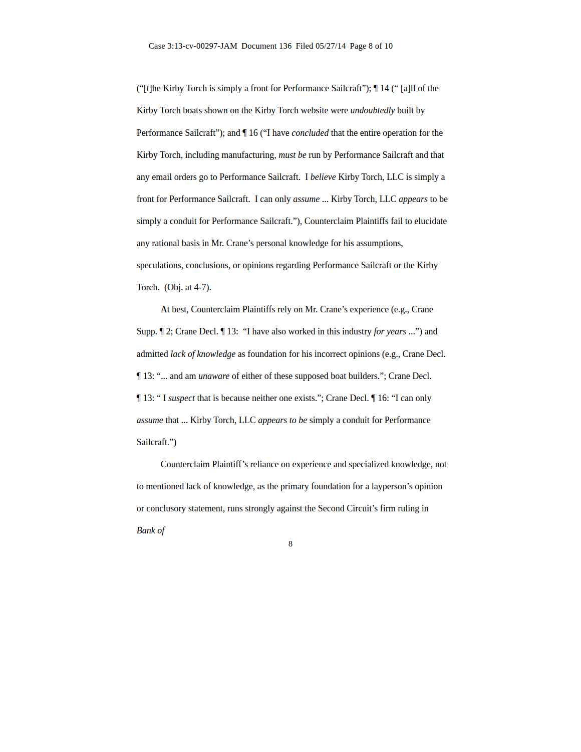Case 3:13-cv-00297-JAM Document 136 Filed 05/27/14 Page 8 of 10
(“[t]he Kirby Torch is simply a front for Performance Sailcraft”); ¶ 14 (“ [a]ll of the Kirby Torch boats shown on the Kirby Torch website were undoubtedly built by Performance Sailcraft”); and ¶ 16 (“I have concluded that the entire operation for the Kirby Torch, including manufacturing, must be run by Performance Sailcraft and that any email orders go to Performance Sailcraft. I believe Kirby Torch, LLC is simply a front for Performance Sailcraft. I can only assume ... Kirby Torch, LLC appears to be simply a conduit for Performance Sailcraft.”), Counterclaim Plaintiffs fail to elucidate any rational basis in Mr. Crane’s personal knowledge for his assumptions, speculations, conclusions, or opinions regarding Performance Sailcraft or the Kirby Torch. (Obj. at 4-7).
At best, Counterclaim Plaintiffs rely on Mr. Crane’s experience (e.g., Crane Supp. ¶ 2; Crane Decl. ¶ 13: “I have also worked in this industry for years ...”) and admitted lack of knowledge as foundation for his incorrect opinions (e.g., Crane Decl. ¶ 13: “... and am unaware of either of these supposed boat builders.”; Crane Decl. ¶ 13: “ I suspect that is because neither one exists.”; Crane Decl. ¶ 16: “I can only assume that ... Kirby Torch, LLC appears to be simply a conduit for Performance Sailcraft.”)
Counterclaim Plaintiff’s reliance on experience and specialized knowledge, not to mentioned lack of knowledge, as the primary foundation for a layperson’s opinion or conclusory statement, runs strongly against the Second Circuit’s firm ruling in Bank of
8